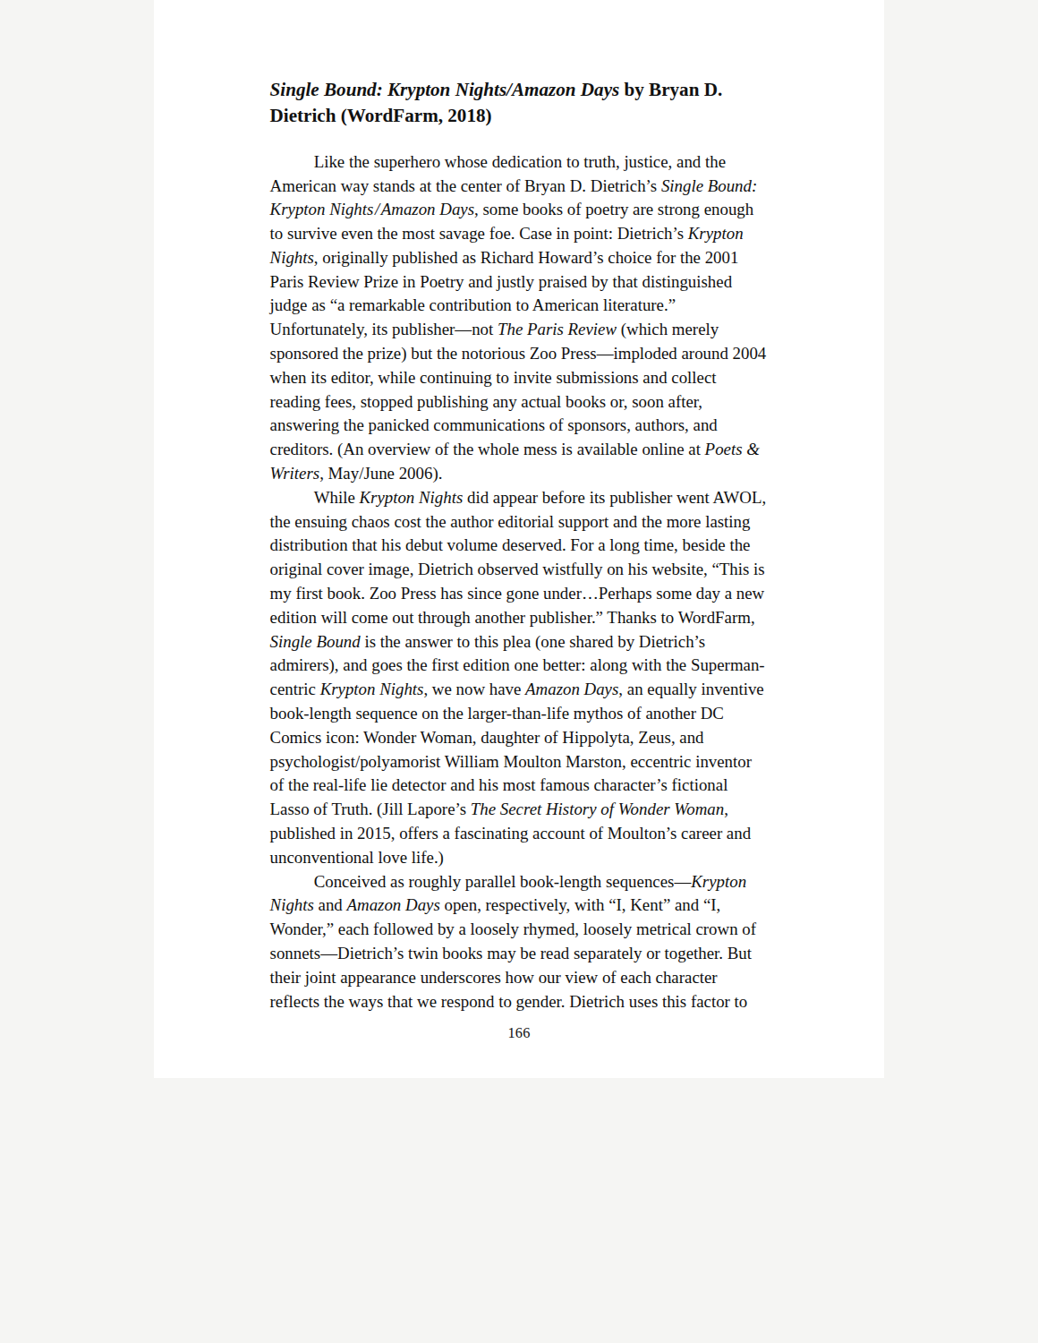Single Bound: Krypton Nights/Amazon Days by Bryan D. Dietrich (WordFarm, 2018)
Like the superhero whose dedication to truth, justice, and the American way stands at the center of Bryan D. Dietrich’s Single Bound: Krypton Nights / Amazon Days, some books of poetry are strong enough to survive even the most savage foe. Case in point: Dietrich’s Krypton Nights, originally published as Richard Howard’s choice for the 2001 Paris Review Prize in Poetry and justly praised by that distinguished judge as “a remarkable contribution to American literature.” Unfortunately, its publisher—not The Paris Review (which merely sponsored the prize) but the notorious Zoo Press—imploded around 2004 when its editor, while continuing to invite submissions and collect reading fees, stopped publishing any actual books or, soon after, answering the panicked communications of sponsors, authors, and creditors. (An overview of the whole mess is available online at Poets & Writers, May/June 2006).
While Krypton Nights did appear before its publisher went AWOL, the ensuing chaos cost the author editorial support and the more lasting distribution that his debut volume deserved. For a long time, beside the original cover image, Dietrich observed wistfully on his website, “This is my first book. Zoo Press has since gone under…Perhaps some day a new edition will come out through another publisher.” Thanks to WordFarm, Single Bound is the answer to this plea (one shared by Dietrich’s admirers), and goes the first edition one better: along with the Superman-centric Krypton Nights, we now have Amazon Days, an equally inventive book-length sequence on the larger-than-life mythos of another DC Comics icon: Wonder Woman, daughter of Hippolyta, Zeus, and psychologist/polyamorist William Moulton Marston, eccentric inventor of the real-life lie detector and his most famous character’s fictional Lasso of Truth. (Jill Lapore’s The Secret History of Wonder Woman, published in 2015, offers a fascinating account of Moulton’s career and unconventional love life.)
Conceived as roughly parallel book-length sequences—Krypton Nights and Amazon Days open, respectively, with “I, Kent” and “I, Wonder,” each followed by a loosely rhymed, loosely metrical crown of sonnets—Dietrich’s twin books may be read separately or together. But their joint appearance underscores how our view of each character reflects the ways that we respond to gender. Dietrich uses this factor to
166